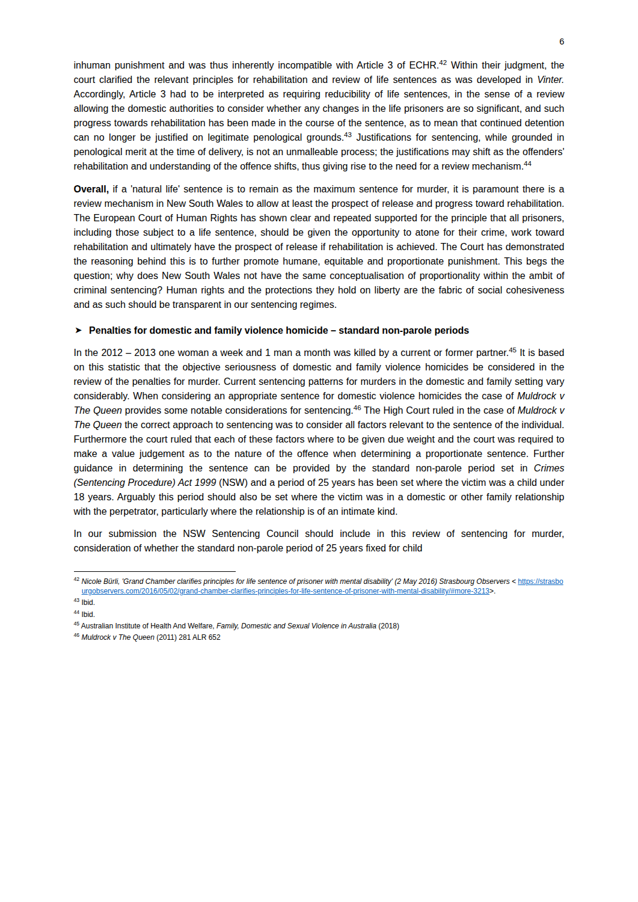6
inhuman punishment and was thus inherently incompatible with Article 3 of ECHR.42 Within their judgment, the court clarified the relevant principles for rehabilitation and review of life sentences as was developed in Vinter. Accordingly, Article 3 had to be interpreted as requiring reducibility of life sentences, in the sense of a review allowing the domestic authorities to consider whether any changes in the life prisoners are so significant, and such progress towards rehabilitation has been made in the course of the sentence, as to mean that continued detention can no longer be justified on legitimate penological grounds.43 Justifications for sentencing, while grounded in penological merit at the time of delivery, is not an unmalleable process; the justifications may shift as the offenders' rehabilitation and understanding of the offence shifts, thus giving rise to the need for a review mechanism.44
Overall, if a 'natural life' sentence is to remain as the maximum sentence for murder, it is paramount there is a review mechanism in New South Wales to allow at least the prospect of release and progress toward rehabilitation. The European Court of Human Rights has shown clear and repeated supported for the principle that all prisoners, including those subject to a life sentence, should be given the opportunity to atone for their crime, work toward rehabilitation and ultimately have the prospect of release if rehabilitation is achieved. The Court has demonstrated the reasoning behind this is to further promote humane, equitable and proportionate punishment. This begs the question; why does New South Wales not have the same conceptualisation of proportionality within the ambit of criminal sentencing? Human rights and the protections they hold on liberty are the fabric of social cohesiveness and as such should be transparent in our sentencing regimes.
Penalties for domestic and family violence homicide – standard non-parole periods
In the 2012 – 2013 one woman a week and 1 man a month was killed by a current or former partner.45 It is based on this statistic that the objective seriousness of domestic and family violence homicides be considered in the review of the penalties for murder. Current sentencing patterns for murders in the domestic and family setting vary considerably. When considering an appropriate sentence for domestic violence homicides the case of Muldrock v The Queen provides some notable considerations for sentencing.46 The High Court ruled in the case of Muldrock v The Queen the correct approach to sentencing was to consider all factors relevant to the sentence of the individual. Furthermore the court ruled that each of these factors where to be given due weight and the court was required to make a value judgement as to the nature of the offence when determining a proportionate sentence. Further guidance in determining the sentence can be provided by the standard non-parole period set in Crimes (Sentencing Procedure) Act 1999 (NSW) and a period of 25 years has been set where the victim was a child under 18 years. Arguably this period should also be set where the victim was in a domestic or other family relationship with the perpetrator, particularly where the relationship is of an intimate kind.
In our submission the NSW Sentencing Council should include in this review of sentencing for murder, consideration of whether the standard non-parole period of 25 years fixed for child
42 Nicole Bürli, 'Grand Chamber clarifies principles for life sentence of prisoner with mental disability' (2 May 2016) Strasbourg Observers < https://strasbourgobservers.com/2016/05/02/grand-chamber-clarifies-principles-for-life-sentence-of-prisoner-with-mental-disability/#more-3213>.
43 Ibid.
44 Ibid.
45 Australian Institute of Health And Welfare, Family, Domestic and Sexual Violence in Australia (2018)
46 Muldrock v The Queen (2011) 281 ALR 652